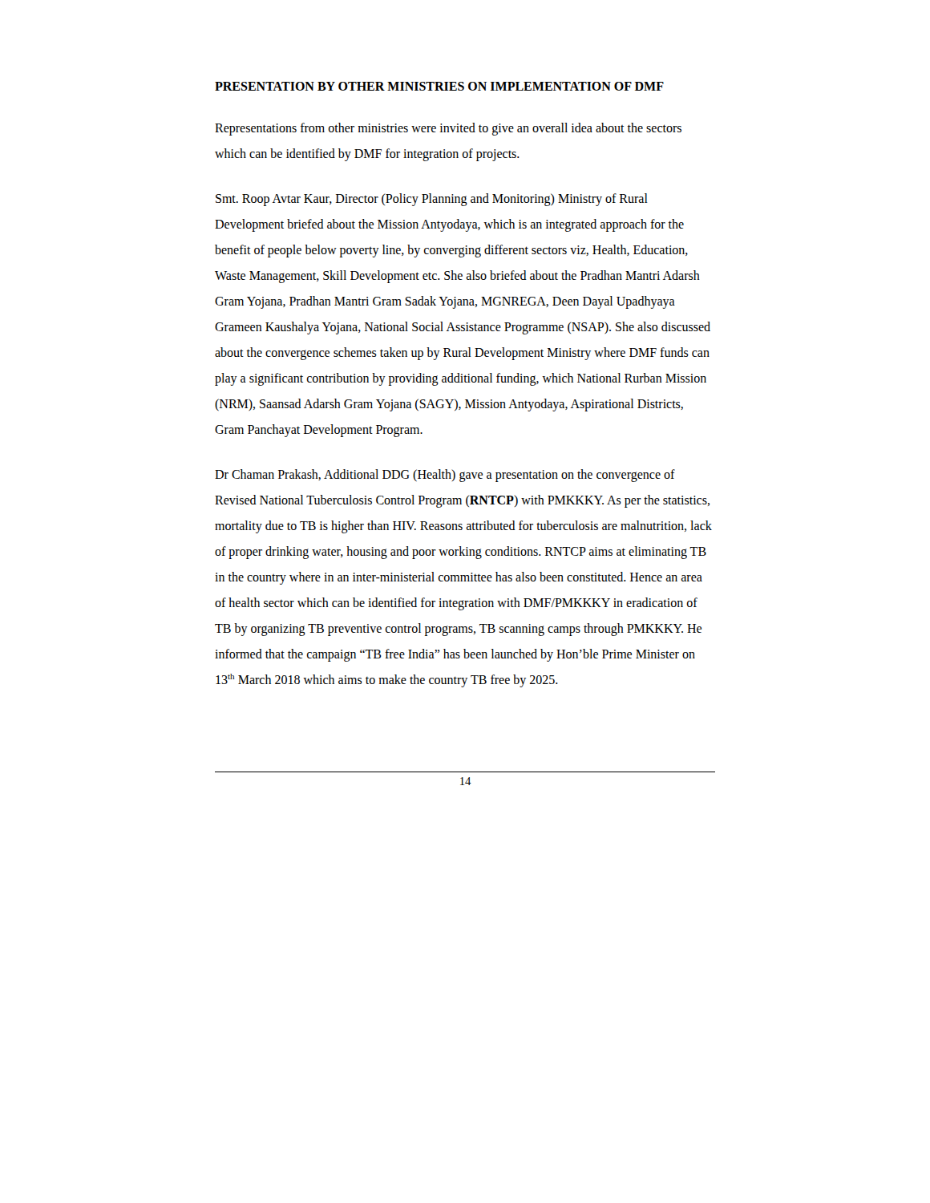PRESENTATION BY OTHER MINISTRIES ON IMPLEMENTATION OF DMF
Representations from other ministries were invited to give an overall idea about the sectors which can be identified by DMF for integration of projects.
Smt. Roop Avtar Kaur, Director (Policy Planning and Monitoring) Ministry of Rural Development briefed about the Mission Antyodaya, which is an integrated approach for the benefit of people below poverty line, by converging different sectors viz, Health, Education, Waste Management, Skill Development etc. She also briefed about the Pradhan Mantri Adarsh Gram Yojana, Pradhan Mantri Gram Sadak Yojana, MGNREGA, Deen Dayal Upadhyaya Grameen Kaushalya Yojana, National Social Assistance Programme (NSAP). She also discussed about the convergence schemes taken up by Rural Development Ministry where DMF funds can play a significant contribution by providing additional funding, which National Rurban Mission (NRM), Saansad Adarsh Gram Yojana (SAGY), Mission Antyodaya, Aspirational Districts, Gram Panchayat Development Program.
Dr Chaman Prakash, Additional DDG (Health) gave a presentation on the convergence of Revised National Tuberculosis Control Program (RNTCP) with PMKKKY. As per the statistics, mortality due to TB is higher than HIV. Reasons attributed for tuberculosis are malnutrition, lack of proper drinking water, housing and poor working conditions. RNTCP aims at eliminating TB in the country where in an inter-ministerial committee has also been constituted. Hence an area of health sector which can be identified for integration with DMF/PMKKKY in eradication of TB by organizing TB preventive control programs, TB scanning camps through PMKKKY. He informed that the campaign “TB free India” has been launched by Hon’ble Prime Minister on 13th March 2018 which aims to make the country TB free by 2025.
14